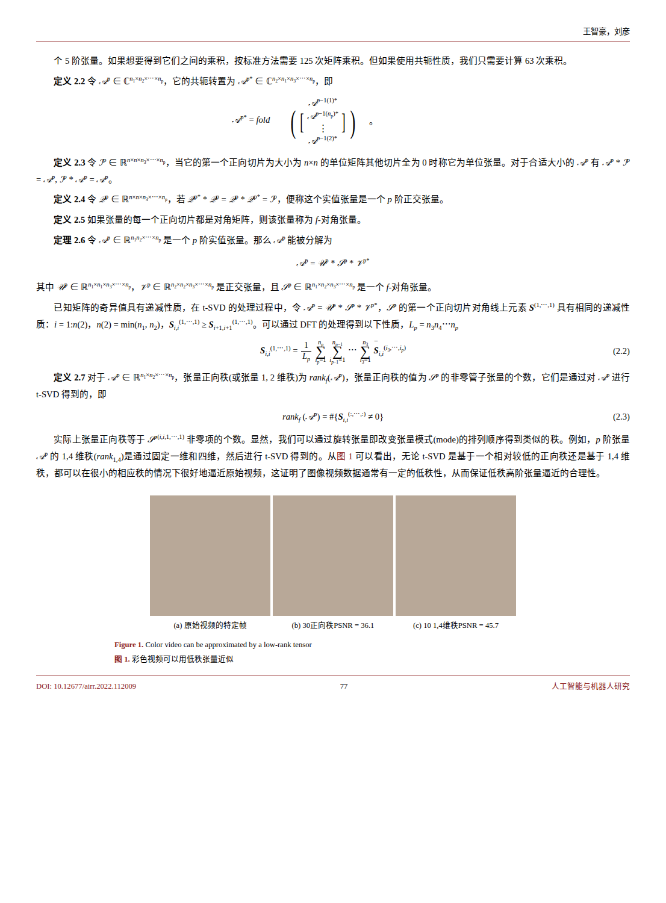王智豪，刘彦
个 5 阶张量。如果想要得到它们之间的乘积，按标准方法需要 125 次矩阵乘积。但如果使用共轭性质，我们只需要计算 63 次乘积。
定义 2.2 令 𝒜p ∈ ℂn1×n2×⋯×np，它的共轭转置为 𝒜p* ∈ ℂn2×n1×n3×⋯×np，即
( [ 𝒜p−1(1)* 𝒜p−1(np)* ⋮ 𝒜p−1(2)* ] ) 𝒜p* = fold 。
定义 2.3 令 ℐp ∈ ℝn×n×n3×⋯×np，当它的第一个正向切片为大小为 n×n 的单位矩阵其他切片全为 0 时称它为单位张量。对于合适大小的 𝒜p 有 𝒜p * ℐp = 𝒜p, ℐp * 𝒜p = 𝒜p。
定义 2.4 令 𝒬p ∈ ℝn×n×n3×⋯×np，若 𝒬p* * 𝒬p = 𝒬p * 𝒬p* = ℐp，便称这个实值张量是一个 p 阶正交张量。
定义 2.5 如果张量的每一个正向切片都是对角矩阵，则该张量称为 f-对角张量。
定理 2.6 令 𝒜p ∈ ℝn1n2×⋯×np 是一个 p 阶实值张量。那么 𝒜p 能被分解为
𝒜p = 𝒰p * 𝒮p * 𝒱p*
其中 𝒰p ∈ ℝn1×n1×n3×⋯×np，𝒱p ∈ ℝn2×n2×n3×⋯×np 是正交张量，且 𝒮p ∈ ℝn1×n2×n3×⋯×np 是一个 f-对角张量。
已知矩阵的奇异值具有递减性质，在 t-SVD 的处理过程中，令 𝒜p = 𝒰p * 𝒮p * 𝒱p*，𝒮p 的第一个正向切片对角线上元素 S(1,⋯,1) 具有相同的递减性质：i = 1:n(2)，n(2) = min(n1, n2)，Si,i(1,⋯,1) ≥ Si+1,i+1(1,⋯,1)。可以通过 DFT 的处理得到以下性质，Lp = n3n4⋯np
Si,i(1,⋯,1) = 1 Lp np∑ip=1 np−1∑ip−1=1 ⋯ n3∑i3=1 S‾i,i(i3,⋯,ip) (2.2)
定义 2.7 对于 𝒜p ∈ ℝn1×n2×⋯×np，张量正向秩(或张量 1, 2 维秩)为 rankf(𝒜p)，张量正向秩的值为 𝒮p 的非零管子张量的个数，它们是通过对 𝒜p 进行 t-SVD 得到的，即
rankf (𝒜p) = #{Si,i(:,⋯,:) ≠ 0} (2.3)
实际上张量正向秩等于 𝒮p(i,i,1,⋯,1) 非零项的个数。显然，我们可以通过旋转张量即改变张量模式(mode)的排列顺序得到类似的秩。例如，p 阶张量 𝒜p 的 1,4 维秩(rank1,4)是通过固定一维和四维，然后进行 t-SVD 得到的。从图 1 可以看出，无论 t-SVD 是基于一个相对较低的正向秩还是基于 1,4 维秩，都可以在很小的相应秩的情况下很好地逼近原始视频，这证明了图像视频数据通常有一定的低秩性，从而保证低秩高阶张量逼近的合理性。
(a) 原始视频的特定帧
(b) 30正向秩PSNR = 36.1
(c) 10 1,4维秩PSNR = 45.7
Figure 1. Color video can be approximated by a low-rank tensor
图 1. 彩色视频可以用低秩张量近似
DOI: 10.12677/airr.2022.112009 77 人工智能与机器人研究